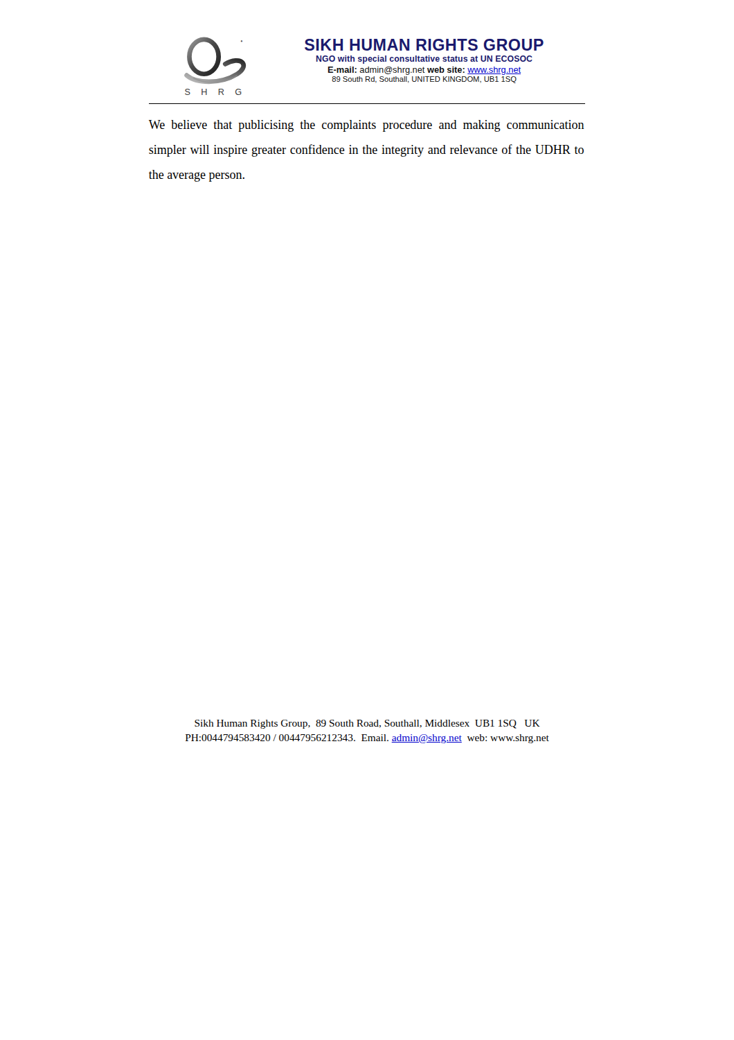S H R G
•
SIKH HUMAN RIGHTS GROUP
NGO with special consultative status at UN ECOSOC
E-mail: admin@shrg.net web site: www.shrg.net
89 South Rd, Southall, UNITED KINGDOM, UB1 1SQ
We believe that publicising the complaints procedure and making communication simpler will inspire greater confidence in the integrity and relevance of the UDHR to the average person.
Sikh Human Rights Group, 89 South Road, Southall, Middlesex UB1 1SQ UK
PH:0044794583420 / 00447956212343. Email. admin@shrg.net web: www.shrg.net